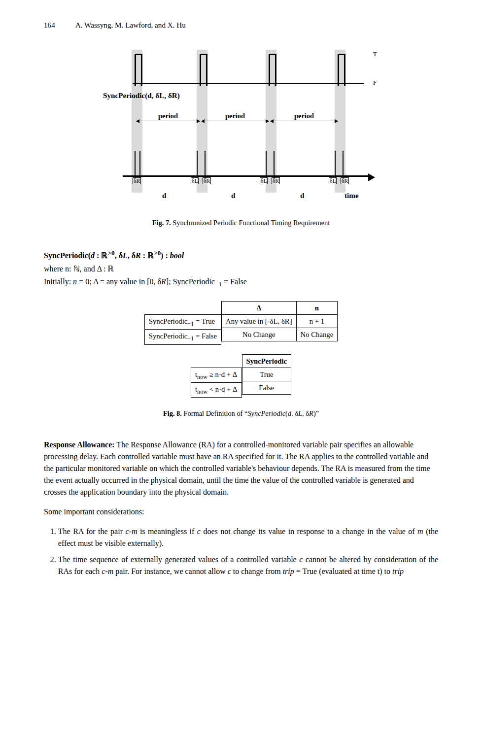164 A. Wassyng, M. Lawford, and X. Hu
T F
SyncPeriodic(d, δL, δR)
period
period
period
δR δL δR δL δR δL δR
d d d time
Fig. 7. Synchronized Periodic Functional Timing Requirement
SyncPeriodic(d : ℝ>0, δL, δR : ℝ≥0) : bool
where n: ℕ, and Δ : ℝ
Initially: n = 0; Δ = any value in [0, δR]; SyncPeriodic−1 = False
| SyncPeriodic −1 = True |
| SyncPeriodic −1 = False |
| Δ | n |
| --- | --- |
| Any value in [-δL, δR] | n + 1 |
| No Change | No Change |
| t now ≥ n·d + Δ |
| t now < n·d + Δ |
| SyncPeriodic |
| --- |
| True |
| False |
Fig. 8. Formal Definition of “SyncPeriodic(d, δL, δR)”
Response Allowance:
The Response Allowance (RA) for a controlled-monitored variable pair specifies an allowable processing delay. Each controlled variable must have an RA specified for it. The RA applies to the controlled variable and the particular monitored variable on which the controlled variable's behaviour depends. The RA is measured from the time the event actually occurred in the physical domain, until the time the value of the controlled variable is generated and crosses the application boundary into the physical domain.
Some important considerations:
The RA for the pair c-m is meaningless if c does not change its value in response to a change in the value of m (the effect must be visible externally).
The time sequence of externally generated values of a controlled variable c cannot be altered by consideration of the RAs for each c-m pair. For instance, we cannot allow c to change from trip = True (evaluated at time t) to trip